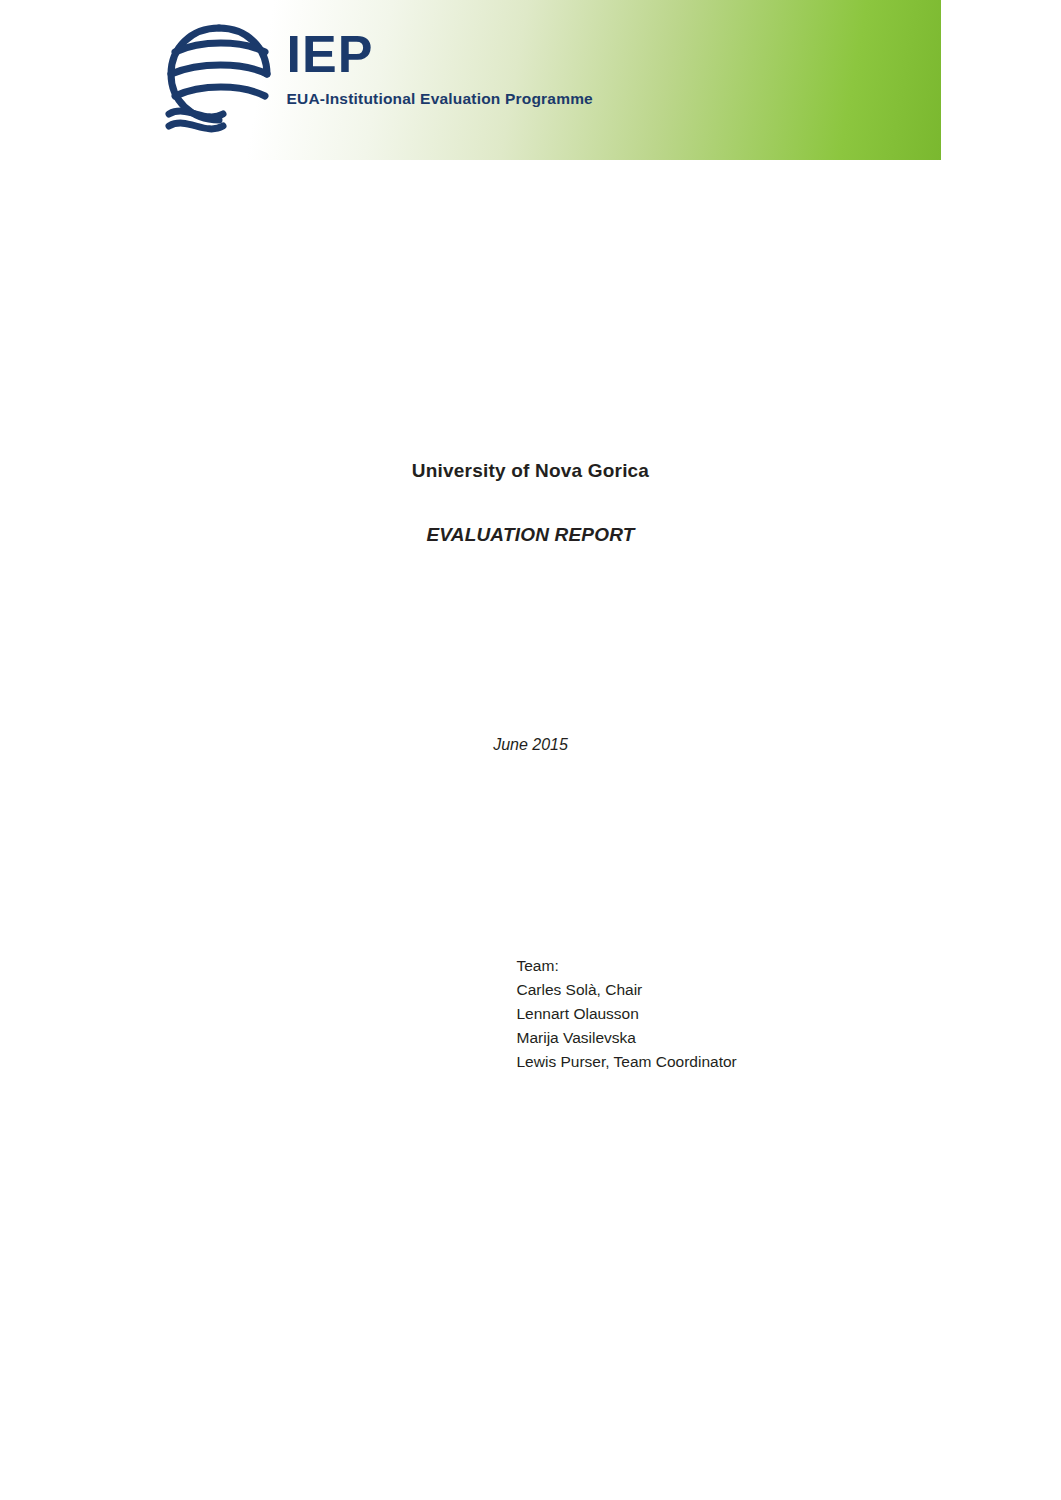IEP
EUA-Institutional Evaluation Programme
University of Nova Gorica
EVALUATION REPORT
June 2015
Team:
Carles Solà, Chair
Lennart Olausson
Marija Vasilevska
Lewis Purser, Team Coordinator